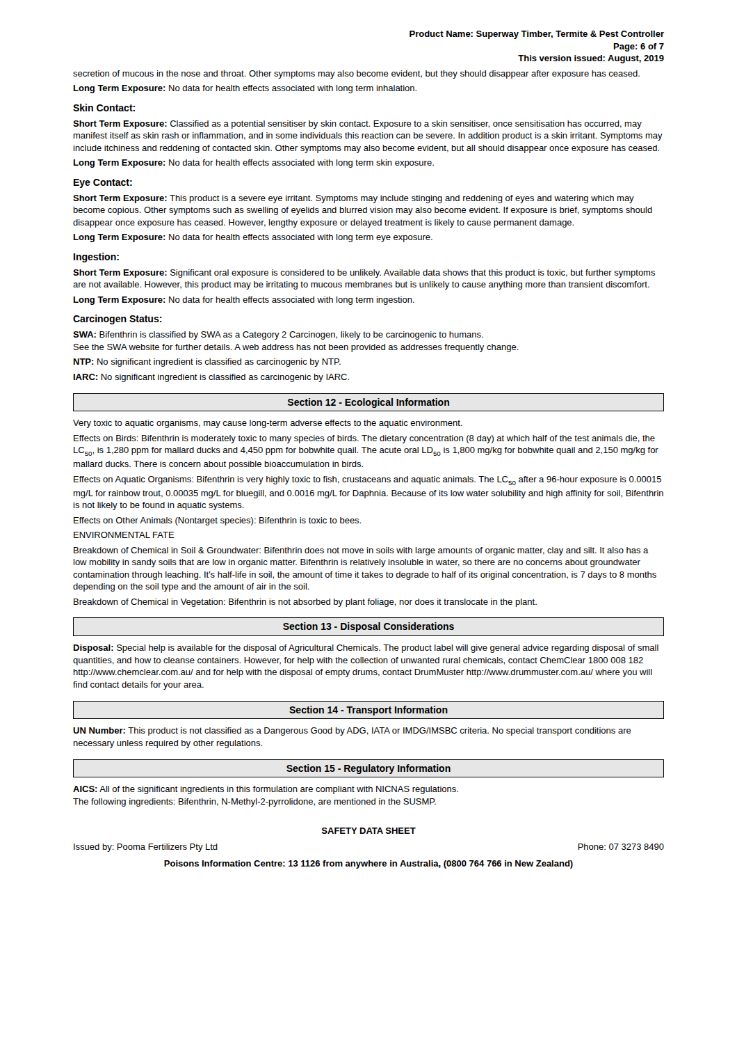Product Name: Superway Timber, Termite & Pest Controller
Page: 6 of 7
This version issued: August, 2019
secretion of mucous in the nose and throat. Other symptoms may also become evident, but they should disappear after exposure has ceased.
Long Term Exposure: No data for health effects associated with long term inhalation.
Skin Contact:
Short Term Exposure: Classified as a potential sensitiser by skin contact. Exposure to a skin sensitiser, once sensitisation has occurred, may manifest itself as skin rash or inflammation, and in some individuals this reaction can be severe. In addition product is a skin irritant. Symptoms may include itchiness and reddening of contacted skin. Other symptoms may also become evident, but all should disappear once exposure has ceased.
Long Term Exposure: No data for health effects associated with long term skin exposure.
Eye Contact:
Short Term Exposure: This product is a severe eye irritant. Symptoms may include stinging and reddening of eyes and watering which may become copious. Other symptoms such as swelling of eyelids and blurred vision may also become evident. If exposure is brief, symptoms should disappear once exposure has ceased. However, lengthy exposure or delayed treatment is likely to cause permanent damage.
Long Term Exposure: No data for health effects associated with long term eye exposure.
Ingestion:
Short Term Exposure: Significant oral exposure is considered to be unlikely. Available data shows that this product is toxic, but further symptoms are not available. However, this product may be irritating to mucous membranes but is unlikely to cause anything more than transient discomfort.
Long Term Exposure: No data for health effects associated with long term ingestion.
Carcinogen Status:
SWA: Bifenthrin is classified by SWA as a Category 2 Carcinogen, likely to be carcinogenic to humans.
See the SWA website for further details. A web address has not been provided as addresses frequently change.
NTP: No significant ingredient is classified as carcinogenic by NTP.
IARC: No significant ingredient is classified as carcinogenic by IARC.
Section 12 - Ecological Information
Very toxic to aquatic organisms, may cause long-term adverse effects to the aquatic environment.
Effects on Birds: Bifenthrin is moderately toxic to many species of birds. The dietary concentration (8 day) at which half of the test animals die, the LC50, is 1,280 ppm for mallard ducks and 4,450 ppm for bobwhite quail. The acute oral LD50 is 1,800 mg/kg for bobwhite quail and 2,150 mg/kg for mallard ducks. There is concern about possible bioaccumulation in birds.
Effects on Aquatic Organisms: Bifenthrin is very highly toxic to fish, crustaceans and aquatic animals. The LC50 after a 96-hour exposure is 0.00015 mg/L for rainbow trout, 0.00035 mg/L for bluegill, and 0.0016 mg/L for Daphnia. Because of its low water solubility and high affinity for soil, Bifenthrin is not likely to be found in aquatic systems.
Effects on Other Animals (Nontarget species): Bifenthrin is toxic to bees.
ENVIRONMENTAL FATE
Breakdown of Chemical in Soil & Groundwater: Bifenthrin does not move in soils with large amounts of organic matter, clay and silt. It also has a low mobility in sandy soils that are low in organic matter. Bifenthrin is relatively insoluble in water, so there are no concerns about groundwater contamination through leaching. It's half-life in soil, the amount of time it takes to degrade to half of its original concentration, is 7 days to 8 months depending on the soil type and the amount of air in the soil.
Breakdown of Chemical in Vegetation: Bifenthrin is not absorbed by plant foliage, nor does it translocate in the plant.
Section 13 - Disposal Considerations
Disposal: Special help is available for the disposal of Agricultural Chemicals. The product label will give general advice regarding disposal of small quantities, and how to cleanse containers. However, for help with the collection of unwanted rural chemicals, contact ChemClear 1800 008 182 http://www.chemclear.com.au/ and for help with the disposal of empty drums, contact DrumMuster http://www.drummuster.com.au/ where you will find contact details for your area.
Section 14 - Transport Information
UN Number: This product is not classified as a Dangerous Good by ADG, IATA or IMDG/IMSBC criteria. No special transport conditions are necessary unless required by other regulations.
Section 15 - Regulatory Information
AICS: All of the significant ingredients in this formulation are compliant with NICNAS regulations.
The following ingredients: Bifenthrin, N-Methyl-2-pyrrolidone, are mentioned in the SUSMP.
SAFETY DATA SHEET
Issued by: Pooma Fertilizers Pty Ltd Phone: 07 3273 8490
Poisons Information Centre: 13 1126 from anywhere in Australia, (0800 764 766 in New Zealand)